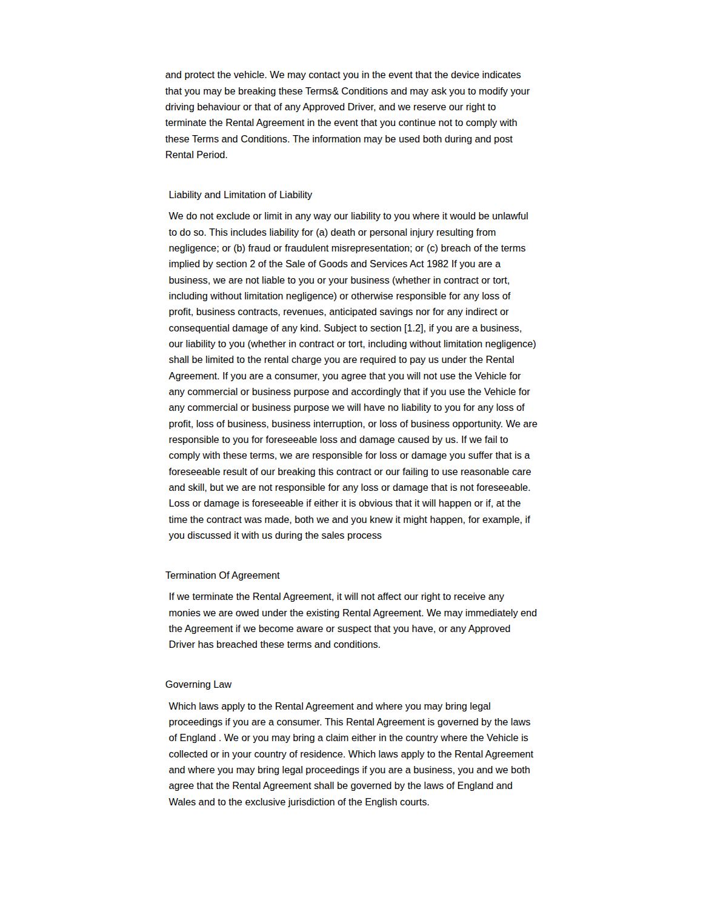and protect the vehicle. We may contact you in the event that the device indicates that you may be breaking these Terms& Conditions and may ask you to modify your driving behaviour or that of any Approved Driver, and we reserve our right to terminate the Rental Agreement in the event that you continue not to comply with these Terms and Conditions. The information may be used both during and post Rental Period.
Liability and Limitation of Liability
We do not exclude or limit in any way our liability to you where it would be unlawful to do so. This includes liability for (a) death or personal injury resulting from negligence; or (b) fraud or fraudulent misrepresentation; or (c) breach of the terms implied by section 2 of the Sale of Goods and Services Act 1982 If you are a business, we are not liable to you or your business (whether in contract or tort, including without limitation negligence) or otherwise responsible for any loss of profit, business contracts, revenues, anticipated savings nor for any indirect or consequential damage of any kind. Subject to section [1.2], if you are a business, our liability to you (whether in contract or tort, including without limitation negligence) shall be limited to the rental charge you are required to pay us under the Rental Agreement. If you are a consumer, you agree that you will not use the Vehicle for any commercial or business purpose and accordingly that if you use the Vehicle for any commercial or business purpose we will have no liability to you for any loss of profit, loss of business, business interruption, or loss of business opportunity. We are responsible to you for foreseeable loss and damage caused by us. If we fail to comply with these terms, we are responsible for loss or damage you suffer that is a foreseeable result of our breaking this contract or our failing to use reasonable care and skill, but we are not responsible for any loss or damage that is not foreseeable. Loss or damage is foreseeable if either it is obvious that it will happen or if, at the time the contract was made, both we and you knew it might happen, for example, if you discussed it with us during the sales process
Termination Of Agreement
If we terminate the Rental Agreement, it will not affect our right to receive any monies we are owed under the existing Rental Agreement. We may immediately end the Agreement if we become aware or suspect that you have, or any Approved Driver has breached these terms and conditions.
Governing Law
Which laws apply to the Rental Agreement and where you may bring legal proceedings if you are a consumer. This Rental Agreement is governed by the laws of England . We or you may bring a claim either in the country where the Vehicle is collected or in your country of residence. Which laws apply to the Rental Agreement and where you may bring legal proceedings if you are a business, you and we both agree that the Rental Agreement shall be governed by the laws of England and Wales and to the exclusive jurisdiction of the English courts.